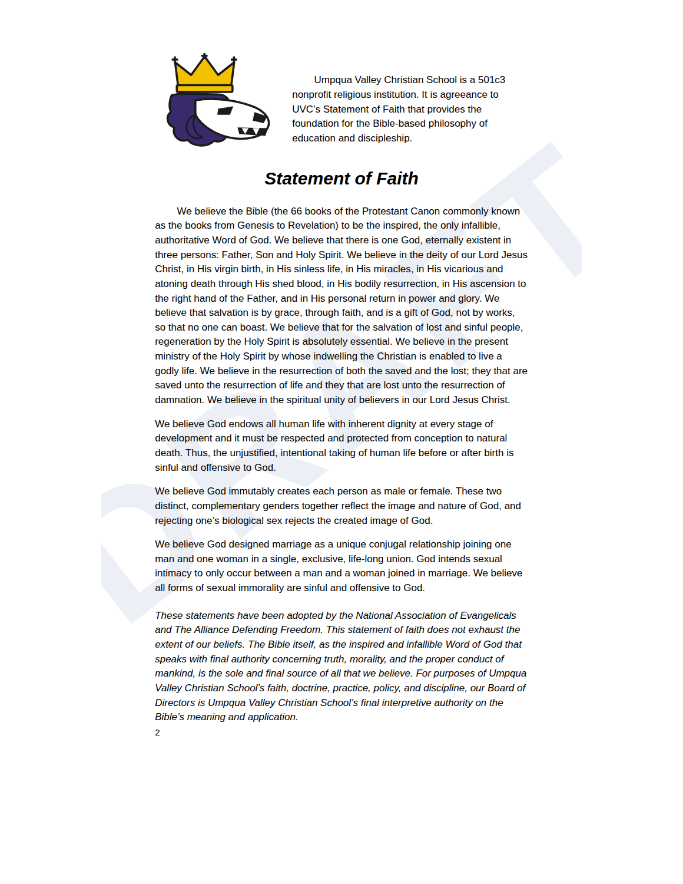DRAFT
Umpqua Valley Christian School is a 501c3 nonprofit religious institution. It is agreeance to UVC’s Statement of Faith that provides the foundation for the Bible-based philosophy of education and discipleship.
Statement of Faith
We believe the Bible (the 66 books of the Protestant Canon commonly known as the books from Genesis to Revelation) to be the inspired, the only infallible, authoritative Word of God. We believe that there is one God, eternally existent in three persons: Father, Son and Holy Spirit. We believe in the deity of our Lord Jesus Christ, in His virgin birth, in His sinless life, in His miracles, in His vicarious and atoning death through His shed blood, in His bodily resurrection, in His ascension to the right hand of the Father, and in His personal return in power and glory. We believe that salvation is by grace, through faith, and is a gift of God, not by works, so that no one can boast. We believe that for the salvation of lost and sinful people, regeneration by the Holy Spirit is absolutely essential. We believe in the present ministry of the Holy Spirit by whose indwelling the Christian is enabled to live a godly life. We believe in the resurrection of both the saved and the lost; they that are saved unto the resurrection of life and they that are lost unto the resurrection of damnation. We believe in the spiritual unity of believers in our Lord Jesus Christ.
We believe God endows all human life with inherent dignity at every stage of development and it must be respected and protected from conception to natural death. Thus, the unjustified, intentional taking of human life before or after birth is sinful and offensive to God.
We believe God immutably creates each person as male or female. These two distinct, complementary genders together reflect the image and nature of God, and rejecting one’s biological sex rejects the created image of God.
We believe God designed marriage as a unique conjugal relationship joining one man and one woman in a single, exclusive, life-long union. God intends sexual intimacy to only occur between a man and a woman joined in marriage. We believe all forms of sexual immorality are sinful and offensive to God.
These statements have been adopted by the National Association of Evangelicals and The Alliance Defending Freedom. This statement of faith does not exhaust the extent of our beliefs. The Bible itself, as the inspired and infallible Word of God that speaks with final authority concerning truth, morality, and the proper conduct of mankind, is the sole and final source of all that we believe. For purposes of Umpqua Valley Christian School’s faith, doctrine, practice, policy, and discipline, our Board of Directors is Umpqua Valley Christian School’s final interpretive authority on the Bible’s meaning and application.
2